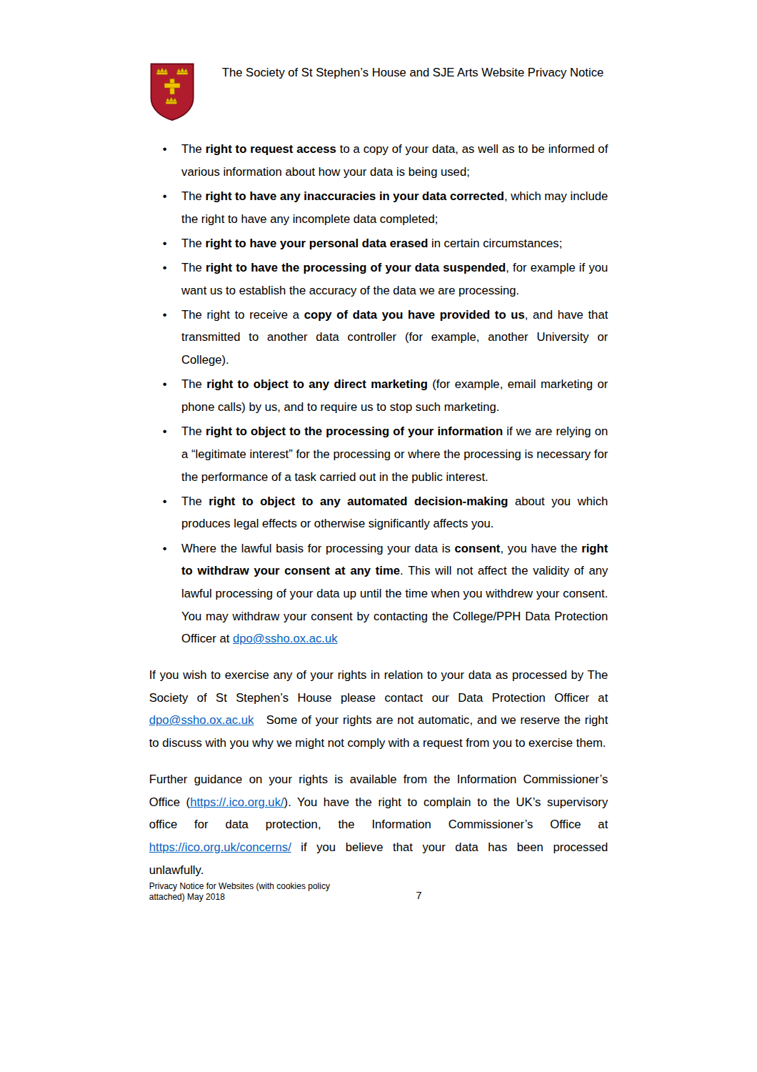The Society of St Stephen’s House and SJE Arts Website Privacy Notice
The right to request access to a copy of your data, as well as to be informed of various information about how your data is being used;
The right to have any inaccuracies in your data corrected, which may include the right to have any incomplete data completed;
The right to have your personal data erased in certain circumstances;
The right to have the processing of your data suspended, for example if you want us to establish the accuracy of the data we are processing.
The right to receive a copy of data you have provided to us, and have that transmitted to another data controller (for example, another University or College).
The right to object to any direct marketing (for example, email marketing or phone calls) by us, and to require us to stop such marketing.
The right to object to the processing of your information if we are relying on a “legitimate interest” for the processing or where the processing is necessary for the performance of a task carried out in the public interest.
The right to object to any automated decision-making about you which produces legal effects or otherwise significantly affects you.
Where the lawful basis for processing your data is consent, you have the right to withdraw your consent at any time. This will not affect the validity of any lawful processing of your data up until the time when you withdrew your consent. You may withdraw your consent by contacting the College/PPH Data Protection Officer at dpo@ssho.ox.ac.uk
If you wish to exercise any of your rights in relation to your data as processed by The Society of St Stephen’s House please contact our Data Protection Officer at dpo@ssho.ox.ac.uk Some of your rights are not automatic, and we reserve the right to discuss with you why we might not comply with a request from you to exercise them.
Further guidance on your rights is available from the Information Commissioner’s Office (https://.ico.org.uk/). You have the right to complain to the UK’s supervisory office for data protection, the Information Commissioner’s Office at https://ico.org.uk/concerns/ if you believe that your data has been processed unlawfully.
Privacy Notice for Websites (with cookies policy attached) May 2018
7